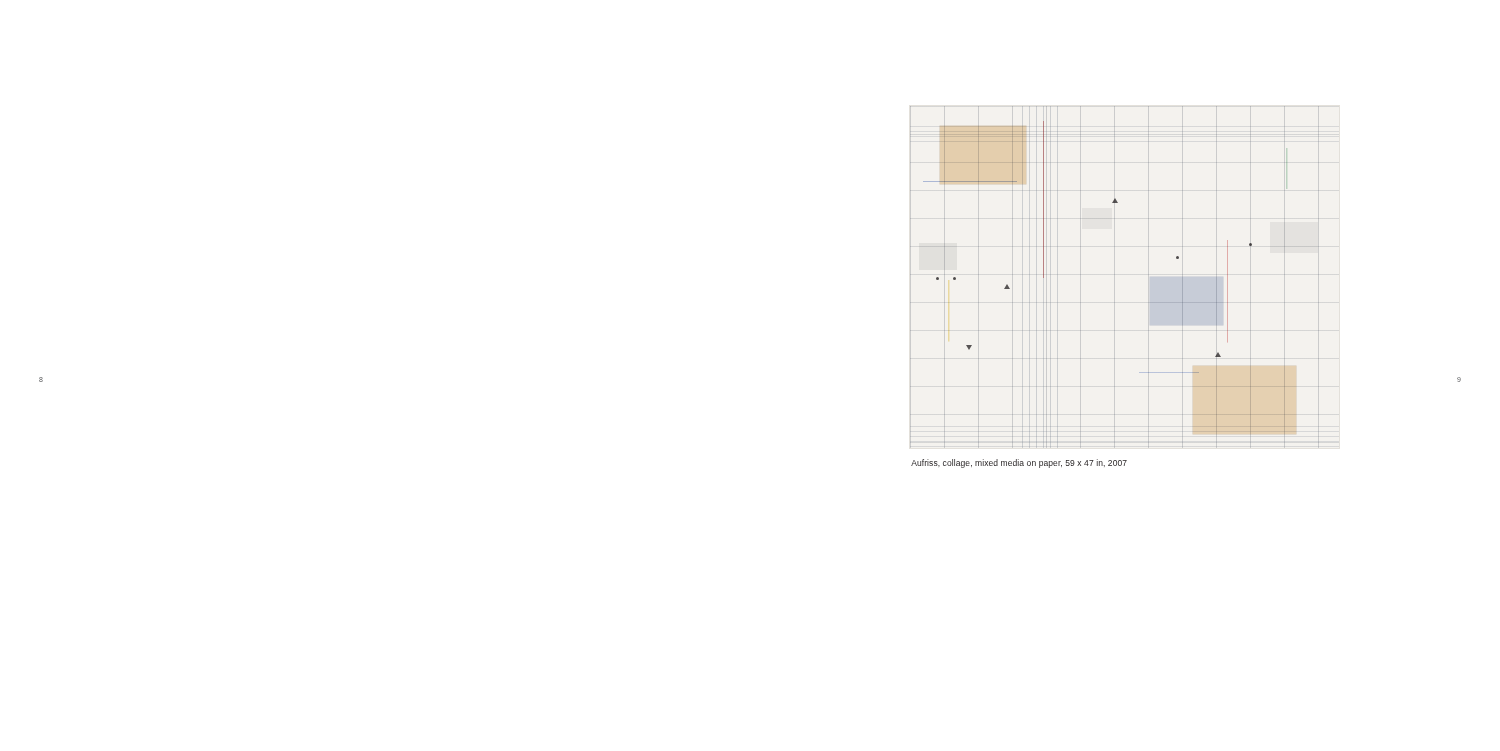8 9
Aufriss, collage, mixed media on paper, 59 x 47 in, 2007